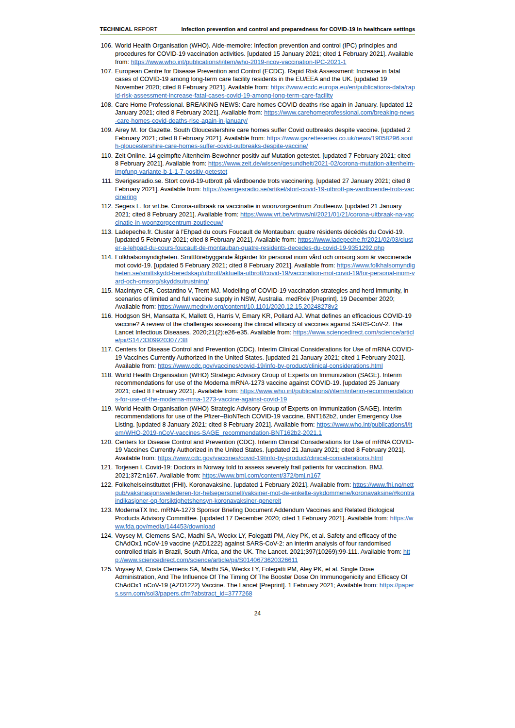TECHNICAL REPORT
Infection prevention and control and preparedness for COVID-19 in healthcare settings
World Health Organisation (WHO). Aide-memoire: Infection prevention and control (IPC) principles and procedures for COVID-19 vaccination activities. [updated 15 January 2021; cited 1 February 2021]. Available from: https://www.who.int/publications/i/item/who-2019-ncov-vaccination-IPC-2021-1
European Centre for Disease Prevention and Control (ECDC). Rapid Risk Assessment: Increase in fatal cases of COVID-19 among long-term care facility residents in the EU/EEA and the UK. [updated 19 November 2020; cited 8 February 2021]. Available from: https://www.ecdc.europa.eu/en/publications-data/rapid-risk-assessment-increase-fatal-cases-covid-19-among-long-term-care-facility
Care Home Professional. BREAKING NEWS: Care homes COVID deaths rise again in January. [updated 12 January 2021; cited 8 February 2021]. Available from: https://www.carehomeprofessional.com/breaking-news-care-homes-covid-deaths-rise-again-in-january/
Airey M. for Gazette. South Gloucestershire care homes suffer Covid outbreaks despite vaccine. [updated 2 February 2021; cited 8 February 2021]. Available from: https://www.gazetteseries.co.uk/news/19058296.south-gloucestershire-care-homes-suffer-covid-outbreaks-despite-vaccine/
Zeit Online. 14 geimpfte Altenheim-Bewohner positiv auf Mutation getestet. [updated 7 February 2021; cited 8 February 2021]. Available from: https://www.zeit.de/wissen/gesundheit/2021-02/corona-mutation-altenheim-impfung-variante-b-1-1-7-positiv-getestet
Sverigesradio.se. Stort covid-19-utbrott på vårdboende trots vaccinering. [updated 27 January 2021; cited 8 February 2021]. Available from: https://sverigesradio.se/artikel/stort-covid-19-utbrott-pa-vardboende-trots-vaccinering
Segers L. for vrt.be. Corona-uitbraak na vaccinatie in woonzorgcentrum Zoutleeuw. [updated 21 January 2021; cited 8 February 2021]. Available from: https://www.vrt.be/vrtnws/nl/2021/01/21/corona-uitbraak-na-vaccinatie-in-woonzorgcentrum-zoutleeuw/
Ladepeche.fr. Cluster à l'Ehpad du cours Foucault de Montauban: quatre résidents décédés du Covid-19. [updated 5 February 2021; cited 8 February 2021]. Available from: https://www.ladepeche.fr/2021/02/03/cluster-a-lehpad-du-cours-foucault-de-montauban-quatre-residents-decedes-du-covid-19-9351292.php
Folkhalsomyndigheten. Smittförebyggande åtgärder för personal inom vård och omsorg som är vaccinerade mot covid-19. [updated 5 February 2021; cited 8 February 2021]. Available from: https://www.folkhalsomyndigheten.se/smittskydd-beredskap/utbrott/aktuella-utbrott/covid-19/vaccination-mot-covid-19/for-personal-inom-vard-och-omsorg/skyddsutrustning/
MacIntyre CR, Costantino V, Trent MJ. Modelling of COVID-19 vaccination strategies and herd immunity, in scenarios of limited and full vaccine supply in NSW, Australia. medRxiv [Preprint]. 19 December 2020; Available from: https://www.medrxiv.org/content/10.1101/2020.12.15.20248278v2
Hodgson SH, Mansatta K, Mallett G, Harris V, Emary KR, Pollard AJ. What defines an efficacious COVID-19 vaccine? A review of the challenges assessing the clinical efficacy of vaccines against SARS-CoV-2. The Lancet Infectious Diseases. 2020;21(2):e26-e35. Available from: https://www.sciencedirect.com/science/article/pii/S1473309920307738
Centers for Disease Control and Prevention (CDC). Interim Clinical Considerations for Use of mRNA COVID-19 Vaccines Currently Authorized in the United States. [updated 21 January 2021; cited 1 February 2021]. Available from: https://www.cdc.gov/vaccines/covid-19/info-by-product/clinical-considerations.html
World Health Organisation (WHO) Strategic Advisory Group of Experts on Immunization (SAGE). Interim recommendations for use of the Moderna mRNA-1273 vaccine against COVID-19. [updated 25 January 2021; cited 8 February 2021]. Available from: https://www.who.int/publications/i/item/interim-recommendations-for-use-of-the-moderna-mrna-1273-vaccine-against-covid-19
World Health Organisation (WHO) Strategic Advisory Group of Experts on Immunization (SAGE). Interim recommendations for use of the Pfizer–BioNTech COVID-19 vaccine, BNT162b2, under Emergency Use Listing. [updated 8 January 2021; cited 8 February 2021]. Available from: https://www.who.int/publications/i/item/WHO-2019-nCoV-vaccines-SAGE_recommendation-BNT162b2-2021.1
Centers for Disease Control and Prevention (CDC). Interim Clinical Considerations for Use of mRNA COVID-19 Vaccines Currently Authorized in the United States. [updated 21 January 2021; cited 8 February 2021]. Available from: https://www.cdc.gov/vaccines/covid-19/info-by-product/clinical-considerations.html
Torjesen I. Covid-19: Doctors in Norway told to assess severely frail patients for vaccination. BMJ. 2021;372:n167. Available from: https://www.bmj.com/content/372/bmj.n167
Folkehelseinstituttet (FHI). Koronavaksine. [updated 1 February 2021]. Available from: https://www.fhi.no/nettpub/vaksinasjonsveilederen-for-helsepersonell/vaksiner-mot-de-enkelte-sykdommene/koronavaksine/#kontraindikasjoner-og-forsiktighetshensyn-koronavaksiner-generelt
ModernaTX Inc. mRNA-1273 Sponsor Briefing Document Addendum Vaccines and Related Biological Products Advisory Committee. [updated 17 December 2020; cited 1 February 2021]. Available from: https://www.fda.gov/media/144453/download
Voysey M, Clemens SAC, Madhi SA, Weckx LY, Folegatti PM, Aley PK, et al. Safety and efficacy of the ChAdOx1 nCoV-19 vaccine (AZD1222) against SARS-CoV-2: an interim analysis of four randomised controlled trials in Brazil, South Africa, and the UK. The Lancet. 2021;397(10269):99-111. Available from: http://www.sciencedirect.com/science/article/pii/S0140673620326611
Voysey M, Costa Clemens SA, Madhi SA, Weckx LY, Folegatti PM, Aley PK, et al. Single Dose Administration, And The Influence Of The Timing Of The Booster Dose On Immunogenicity and Efficacy Of ChAdOx1 nCoV-19 (AZD1222) Vaccine. The Lancet [Preprint]. 1 February 2021; Available from: https://papers.ssrn.com/sol3/papers.cfm?abstract_id=3777268
24